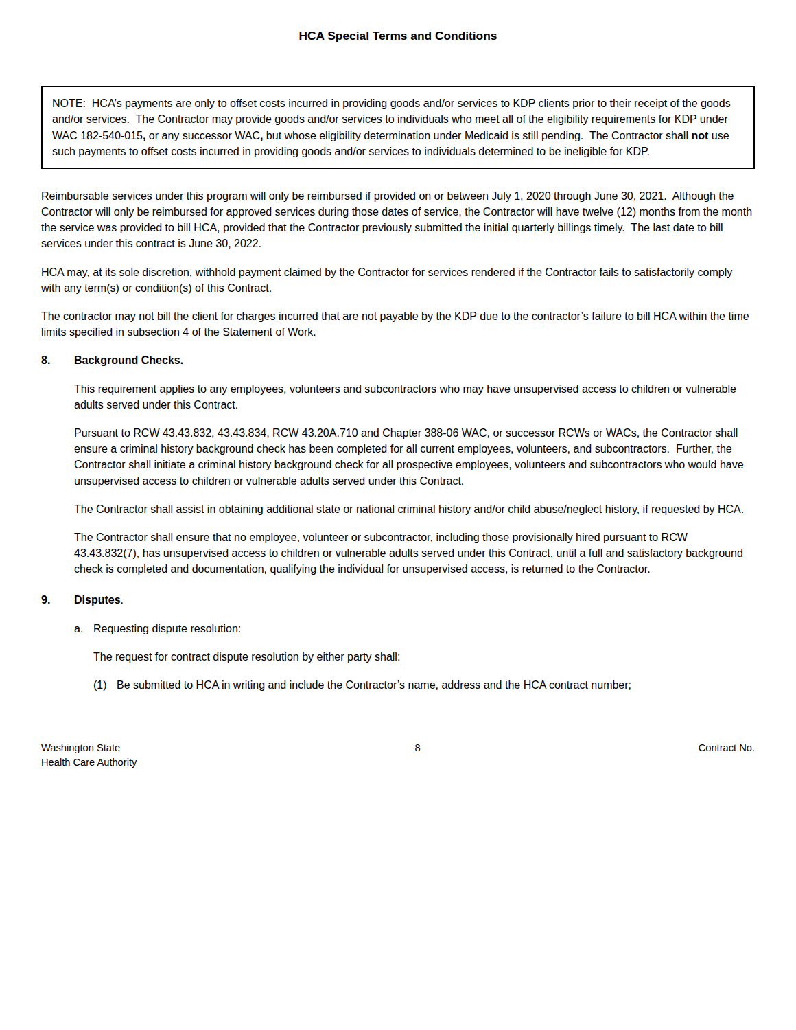HCA Special Terms and Conditions
NOTE: HCA’s payments are only to offset costs incurred in providing goods and/or services to KDP clients prior to their receipt of the goods and/or services. The Contractor may provide goods and/or services to individuals who meet all of the eligibility requirements for KDP under WAC 182-540-015, or any successor WAC, but whose eligibility determination under Medicaid is still pending. The Contractor shall not use such payments to offset costs incurred in providing goods and/or services to individuals determined to be ineligible for KDP.
Reimbursable services under this program will only be reimbursed if provided on or between July 1, 2020 through June 30, 2021. Although the Contractor will only be reimbursed for approved services during those dates of service, the Contractor will have twelve (12) months from the month the service was provided to bill HCA, provided that the Contractor previously submitted the initial quarterly billings timely. The last date to bill services under this contract is June 30, 2022.
HCA may, at its sole discretion, withhold payment claimed by the Contractor for services rendered if the Contractor fails to satisfactorily comply with any term(s) or condition(s) of this Contract.
The contractor may not bill the client for charges incurred that are not payable by the KDP due to the contractor’s failure to bill HCA within the time limits specified in subsection 4 of the Statement of Work.
8.
Background Checks.
This requirement applies to any employees, volunteers and subcontractors who may have unsupervised access to children or vulnerable adults served under this Contract.
Pursuant to RCW 43.43.832, 43.43.834, RCW 43.20A.710 and Chapter 388-06 WAC, or successor RCWs or WACs, the Contractor shall ensure a criminal history background check has been completed for all current employees, volunteers, and subcontractors. Further, the Contractor shall initiate a criminal history background check for all prospective employees, volunteers and subcontractors who would have unsupervised access to children or vulnerable adults served under this Contract.
The Contractor shall assist in obtaining additional state or national criminal history and/or child abuse/neglect history, if requested by HCA.
The Contractor shall ensure that no employee, volunteer or subcontractor, including those provisionally hired pursuant to RCW 43.43.832(7), has unsupervised access to children or vulnerable adults served under this Contract, until a full and satisfactory background check is completed and documentation, qualifying the individual for unsupervised access, is returned to the Contractor.
9.
Disputes
.
a.
Requesting dispute resolution:
The request for contract dispute resolution by either party shall:
(1)
Be submitted to HCA in writing and include the Contractor’s name, address and the HCA contract number;
Washington State
Health Care Authority
8
Contract No.